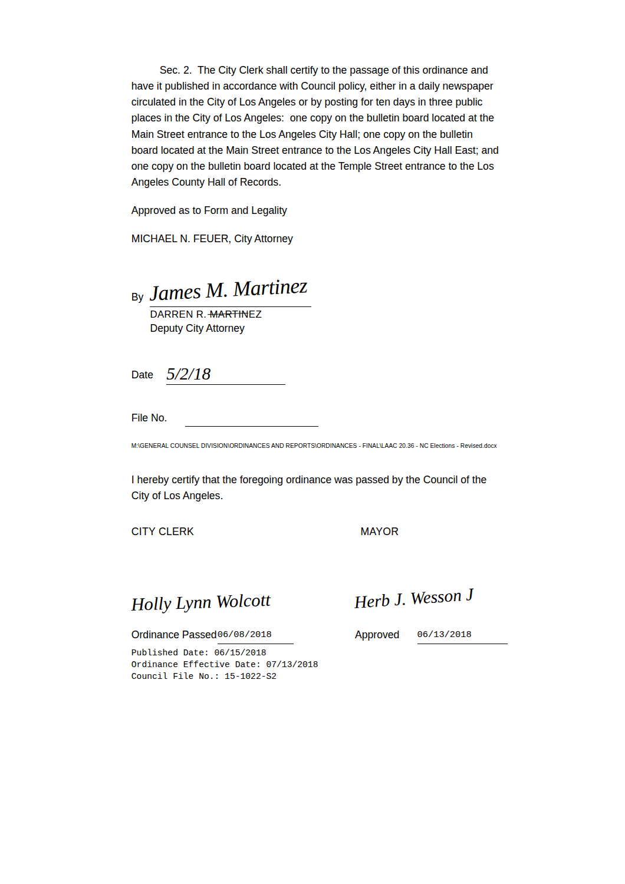Sec. 2. The City Clerk shall certify to the passage of this ordinance and have it published in accordance with Council policy, either in a daily newspaper circulated in the City of Los Angeles or by posting for ten days in three public places in the City of Los Angeles: one copy on the bulletin board located at the Main Street entrance to the Los Angeles City Hall; one copy on the bulletin board located at the Main Street entrance to the Los Angeles City Hall East; and one copy on the bulletin board located at the Temple Street entrance to the Los Angeles County Hall of Records.
Approved as to Form and Legality
MICHAEL N. FEUER, City Attorney
By James M. Martinez
DARREN R. MARTINEZ
Deputy City Attorney
Date 5/2/18
File No.
M:\GENERAL COUNSEL DIVISION\ORDINANCES AND REPORTS\ORDINANCES - FINAL\LAAC 20.36 - NC Elections - Revised.docx
I hereby certify that the foregoing ordinance was passed by the Council of the City of Los Angeles.
CITY CLERK MAYOR
Holly Lynn Wolcott Herb J. Wesson J
Ordinance Passed 06/08/2018 Approved 06/13/2018
Published Date: 06/15/2018
Ordinance Effective Date: 07/13/2018
Council File No.: 15-1022-S2